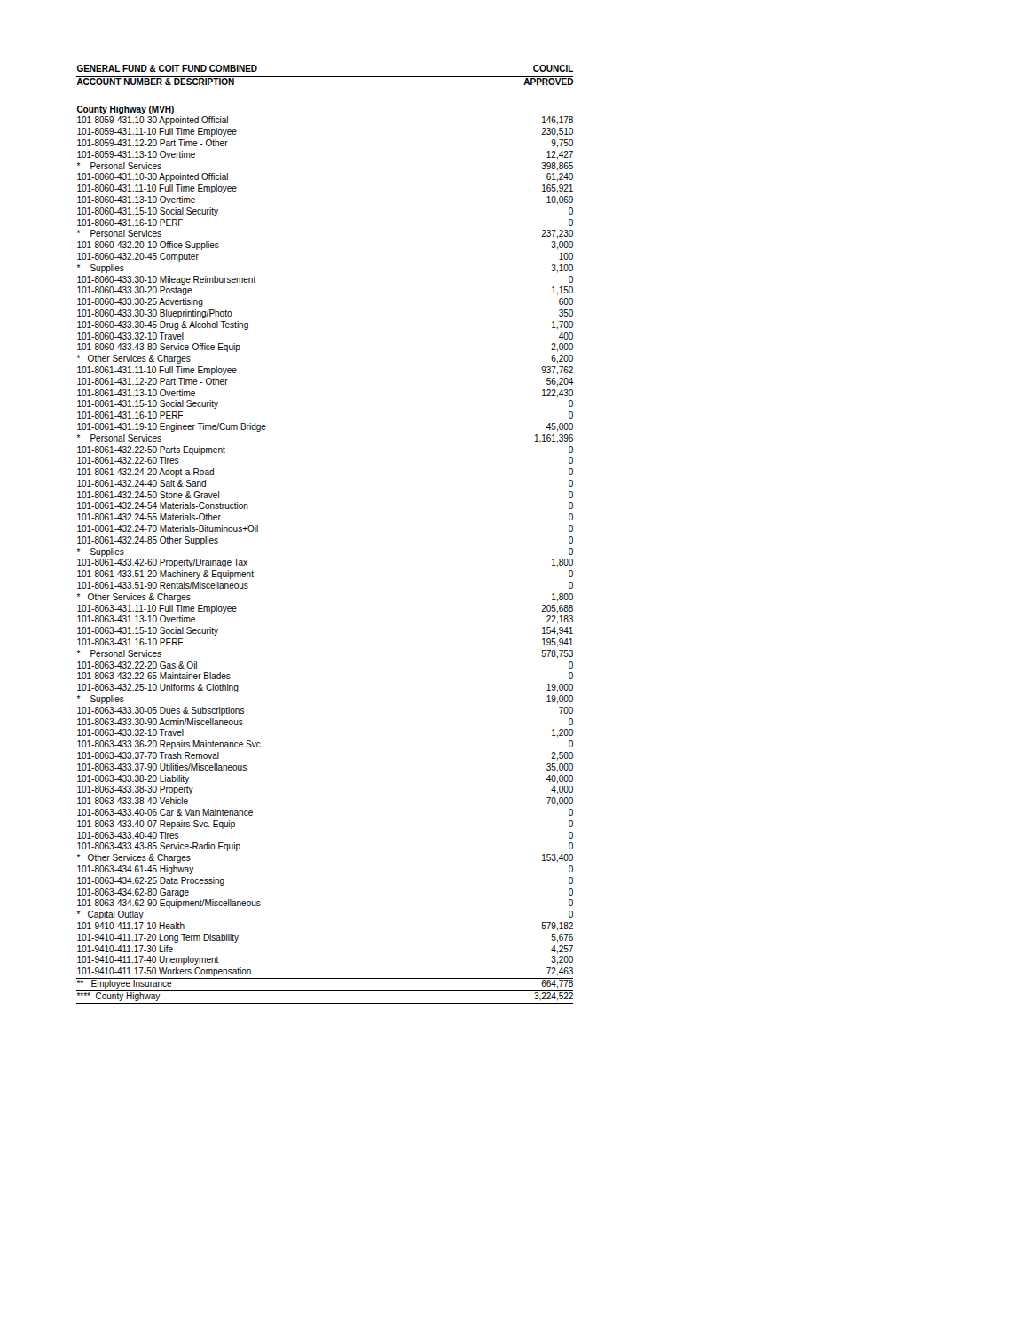| GENERAL FUND & COIT FUND COMBINED | COUNCIL |
| --- | --- |
| ACCOUNT NUMBER & DESCRIPTION | APPROVED |
| County Highway (MVH) |
| 101-8059-431.10-30 Appointed Official | 146,178 |
| 101-8059-431.11-10 Full Time Employee | 230,510 |
| 101-8059-431.12-20 Part Time - Other | 9,750 |
| 101-8059-431.13-10 Overtime | 12,427 |
| * Personal Services | 398,865 |
| 101-8060-431.10-30 Appointed Official | 61,240 |
| 101-8060-431.11-10 Full Time Employee | 165,921 |
| 101-8060-431.13-10 Overtime | 10,069 |
| 101-8060-431.15-10 Social Security | 0 |
| 101-8060-431.16-10 PERF | 0 |
| * Personal Services | 237,230 |
| 101-8060-432.20-10 Office Supplies | 3,000 |
| 101-8060-432.20-45 Computer | 100 |
| * Supplies | 3,100 |
| 101-8060-433.30-10 Mileage Reimbursement | 0 |
| 101-8060-433.30-20 Postage | 1,150 |
| 101-8060-433.30-25 Advertising | 600 |
| 101-8060-433.30-30 Blueprinting/Photo | 350 |
| 101-8060-433.30-45 Drug & Alcohol Testing | 1,700 |
| 101-8060-433.32-10 Travel | 400 |
| 101-8060-433.43-80 Service-Office Equip | 2,000 |
| * Other Services & Charges | 6,200 |
| 101-8061-431.11-10 Full Time Employee | 937,762 |
| 101-8061-431.12-20 Part Time - Other | 56,204 |
| 101-8061-431.13-10 Overtime | 122,430 |
| 101-8061-431.15-10 Social Security | 0 |
| 101-8061-431.16-10 PERF | 0 |
| 101-8061-431.19-10 Engineer Time/Cum Bridge | 45,000 |
| * Personal Services | 1,161,396 |
| 101-8061-432.22-50 Parts Equipment | 0 |
| 101-8061-432.22-60 Tires | 0 |
| 101-8061-432.24-20 Adopt-a-Road | 0 |
| 101-8061-432.24-40 Salt & Sand | 0 |
| 101-8061-432.24-50 Stone & Gravel | 0 |
| 101-8061-432.24-54 Materials-Construction | 0 |
| 101-8061-432.24-55 Materials-Other | 0 |
| 101-8061-432.24-70 Materials-Bituminous+Oil | 0 |
| 101-8061-432.24-85 Other Supplies | 0 |
| * Supplies | 0 |
| 101-8061-433.42-60 Property/Drainage Tax | 1,800 |
| 101-8061-433.51-20 Machinery & Equipment | 0 |
| 101-8061-433.51-90 Rentals/Miscellaneous | 0 |
| * Other Services & Charges | 1,800 |
| 101-8063-431.11-10 Full Time Employee | 205,688 |
| 101-8063-431.13-10 Overtime | 22,183 |
| 101-8063-431.15-10 Social Security | 154,941 |
| 101-8063-431.16-10 PERF | 195,941 |
| * Personal Services | 578,753 |
| 101-8063-432.22-20 Gas & Oil | 0 |
| 101-8063-432.22-65 Maintainer Blades | 0 |
| 101-8063-432.25-10 Uniforms & Clothing | 19,000 |
| * Supplies | 19,000 |
| 101-8063-433.30-05 Dues & Subscriptions | 700 |
| 101-8063-433.30-90 Admin/Miscellaneous | 0 |
| 101-8063-433.32-10 Travel | 1,200 |
| 101-8063-433.36-20 Repairs Maintenance Svc | 0 |
| 101-8063-433.37-70 Trash Removal | 2,500 |
| 101-8063-433.37-90 Utilities/Miscellaneous | 35,000 |
| 101-8063-433.38-20 Liability | 40,000 |
| 101-8063-433.38-30 Property | 4,000 |
| 101-8063-433.38-40 Vehicle | 70,000 |
| 101-8063-433.40-06 Car & Van Maintenance | 0 |
| 101-8063-433.40-07 Repairs-Svc. Equip | 0 |
| 101-8063-433.40-40 Tires | 0 |
| 101-8063-433.43-85 Service-Radio Equip | 0 |
| * Other Services & Charges | 153,400 |
| 101-8063-434.61-45 Highway | 0 |
| 101-8063-434.62-25 Data Processing | 0 |
| 101-8063-434.62-80 Garage | 0 |
| 101-8063-434.62-90 Equipment/Miscellaneous | 0 |
| * Capital Outlay | 0 |
| 101-9410-411.17-10 Health | 579,182 |
| 101-9410-411.17-20 Long Term Disability | 5,676 |
| 101-9410-411.17-30 Life | 4,257 |
| 101-9410-411.17-40 Unemployment | 3,200 |
| 101-9410-411.17-50 Workers Compensation | 72,463 |
| ** Employee Insurance | 664,778 |
| **** County Highway | 3,224,522 |